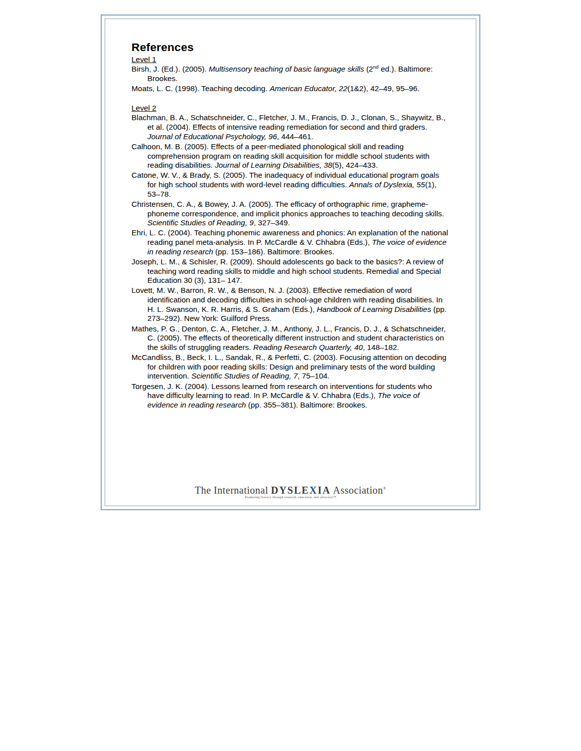References
Level 1
Birsh, J. (Ed.). (2005). Multisensory teaching of basic language skills (2nd ed.). Baltimore: Brookes.
Moats, L. C. (1998). Teaching decoding. American Educator, 22(1&2), 42–49, 95–96.
Level 2
Blachman, B. A., Schatschneider, C., Fletcher, J. M., Francis, D. J., Clonan, S., Shaywitz, B., et al. (2004). Effects of intensive reading remediation for second and third graders. Journal of Educational Psychology, 96, 444–461.
Calhoon, M. B. (2005). Effects of a peer-mediated phonological skill and reading comprehension program on reading skill acquisition for middle school students with reading disabilities. Journal of Learning Disabilities, 38(5), 424–433.
Catone, W. V., & Brady, S. (2005). The inadequacy of individual educational program goals for high school students with word-level reading difficulties. Annals of Dyslexia, 55(1), 53–78.
Christensen, C. A., & Bowey, J. A. (2005). The efficacy of orthographic rime, grapheme-phoneme correspondence, and implicit phonics approaches to teaching decoding skills. Scientific Studies of Reading, 9, 327–349.
Ehri, L. C. (2004). Teaching phonemic awareness and phonics: An explanation of the national reading panel meta-analysis. In P. McCardle & V. Chhabra (Eds.), The voice of evidence in reading research (pp. 153–186). Baltimore: Brookes.
Joseph, L. M., & Schisler, R. (2009). Should adolescents go back to the basics?: A review of teaching word reading skills to middle and high school students. Remedial and Special Education 30 (3), 131– 147.
Lovett, M. W., Barron, R. W., & Benson, N. J. (2003). Effective remediation of word identification and decoding difficulties in school-age children with reading disabilities. In H. L. Swanson, K. R. Harris, & S. Graham (Eds.), Handbook of Learning Disabilities (pp. 273–292). New York: Guilford Press.
Mathes, P. G., Denton, C. A., Fletcher, J. M., Anthony, J. L., Francis, D. J., & Schatschneider, C. (2005). The effects of theoretically different instruction and student characteristics on the skills of struggling readers. Reading Research Quarterly, 40, 148–182.
McCandliss, B., Beck, I. L., Sandak, R., & Perfetti, C. (2003). Focusing attention on decoding for children with poor reading skills: Design and preliminary tests of the word building intervention. Scientific Studies of Reading, 7, 75–104.
Torgesen, J. K. (2004). Lessons learned from research on interventions for students who have difficulty learning to read. In P. McCardle & V. Chhabra (Eds.), The voice of evidence in reading research (pp. 355–381). Baltimore: Brookes.
The International DYSLEXIA Association® Promoting literacy through research, education, and advocacy™